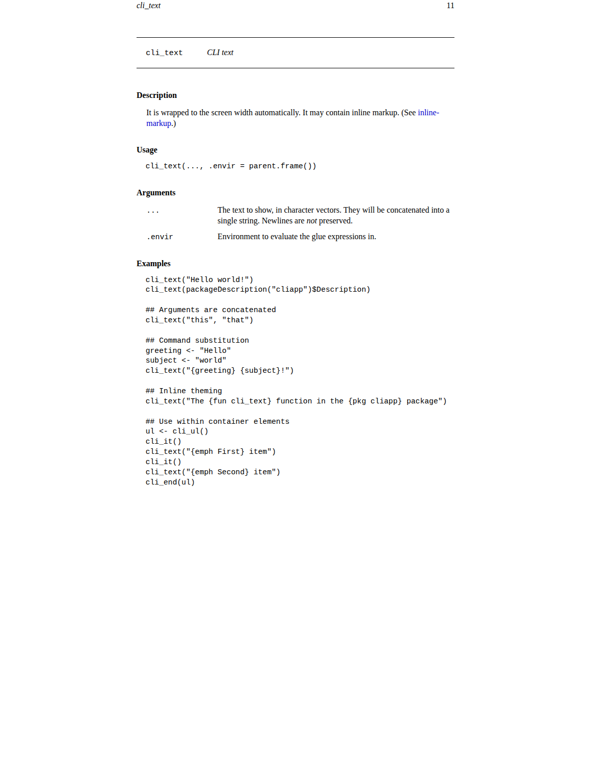cli_text 11
| cli_text | CLI text |
Description
It is wrapped to the screen width automatically. It may contain inline markup. (See inline-markup.)
Usage
cli_text(..., .envir = parent.frame())
Arguments
...
The text to show, in character vectors. They will be concatenated into a single string. Newlines are not preserved.
.envir
Environment to evaluate the glue expressions in.
Examples
cli_text("Hello world!")
cli_text(packageDescription("cliapp")$Description)

## Arguments are concatenated
cli_text("this", "that")

## Command substitution
greeting <- "Hello"
subject <- "world"
cli_text("{greeting} {subject}!")

## Inline theming
cli_text("The {fun cli_text} function in the {pkg cliapp} package")

## Use within container elements
ul <- cli_ul()
cli_it()
cli_text("{emph First} item")
cli_it()
cli_text("{emph Second} item")
cli_end(ul)